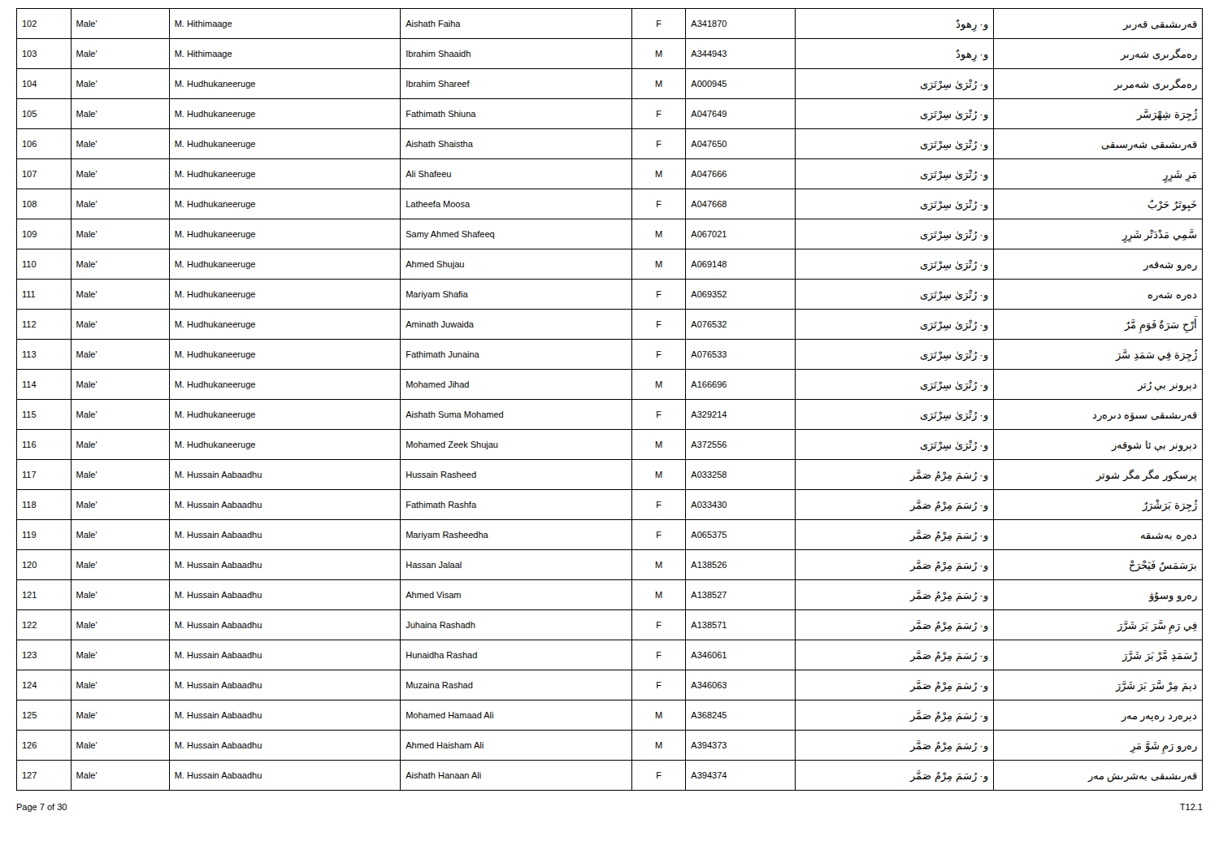| 102 | Male' | M. Hithimaage | Aishath Faiha | F | A341870 | و· رِهودٌ | قەرىشىقى قەرىر |
| 103 | Male' | M. Hithimaage | Ibrahim Shaaidh | M | A344943 | و· رِهودٌ | رەمگرىرى شەرىر |
| 104 | Male' | M. Hudhukaneeruge | Ibrahim Shareef | M | A000945 | و· رُتْرَىٰ سِرْتَرَى | رەمگرىرى شەمرىر |
| 105 | Male' | M. Hudhukaneeruge | Fathimath Shiuna | F | A047649 | و· رُتْرَىٰ سِرْتَرَى | ژُجِرَة شِهْرَسَّر |
| 106 | Male' | M. Hudhukaneeruge | Aishath Shaistha | F | A047650 | و· رُتْرَىٰ سِرْتَرَى | قەرىشىقى شەرسىقى |
| 107 | Male' | M. Hudhukaneeruge | Ali Shafeeu | M | A047666 | و· رُتْرَىٰ سِرْتَرَى | مَرِ شَرِرٍ |
| 108 | Male' | M. Hudhukaneeruge | Latheefa Moosa | F | A047668 | و· رُتْرَىٰ سِرْتَرَى | خَبِوتَرٌ حَرْبٌ |
| 109 | Male' | M. Hudhukaneeruge | Samy Ahmed Shafeeq | M | A067021 | و· رُتْرَىٰ سِرْتَرَى | سَّمِي مَدْدَتْر شَرِرٍ |
| 110 | Male' | M. Hudhukaneeruge | Ahmed Shujau | M | A069148 | و· رُتْرَىٰ سِرْتَرَى | رەرو شەقەر |
| 111 | Male' | M. Hudhukaneeruge | Mariyam Shafia | F | A069352 | و· رُتْرَىٰ سِرْتَرَى | دەرە شەرە |
| 112 | Male' | M. Hudhukaneeruge | Aminath Juwaida | F | A076532 | و· رُتْرَىٰ سِرْتَرَى | أَرْحِ سَرَةٌ فَوَمِ مَّرٌ |
| 113 | Male' | M. Hudhukaneeruge | Fathimath Junaina | F | A076533 | و· رُتْرَىٰ سِرْتَرَى | ژُجِرَة فِي سَمَدِ سَّرَ |
| 114 | Male' | M. Hudhukaneeruge | Mohamed Jihad | M | A166696 | و· رُتْرَىٰ سِرْتَرَى | دېرونر بې رُتر |
| 115 | Male' | M. Hudhukaneeruge | Aishath Suma Mohamed | F | A329214 | و· رُتْرَىٰ سِرْتَرَى | قەرىشىقى سىۋە دىرەرد |
| 116 | Male' | M. Hudhukaneeruge | Mohamed Zeek Shujau | M | A372556 | و· رُتْرَىٰ سِرْتَرَى | دېرونر بې ئا شوقەر |
| 117 | Male' | M. Hussain Aabaadhu | Hussain Rasheed | M | A033258 | و· رُسَمَ مِرْمُ صَمَّر | پرسکور مگر مگر شوتر |
| 118 | Male' | M. Hussain Aabaadhu | Fathimath Rashfa | F | A033430 | و· رُسَمَ مِرْمُ صَمَّر | ژُجِرَة بَرَشْرَرٌ |
| 119 | Male' | M. Hussain Aabaadhu | Mariyam Rasheedha | F | A065375 | و· رُسَمَ مِرْمُ صَمَّر | دەرە بەشىقە |
| 120 | Male' | M. Hussain Aabaadhu | Hassan Jalaal | M | A138526 | و· رُسَمَ مِرْمُ صَمَّر | برَسَمَسٌ فَيَحْرَحْ |
| 121 | Male' | M. Hussain Aabaadhu | Ahmed Visam | M | A138527 | و· رُسَمَ مِرْمُ صَمَّر | رەرو وسۇۋ |
| 122 | Male' | M. Hussain Aabaadhu | Juhaina Rashadh | F | A138571 | و· رُسَمَ مِرْمُ صَمَّر | فِي رَمِ سَّرَ بَرَ شَرَّرَ |
| 123 | Male' | M. Hussain Aabaadhu | Hunaidha Rashad | F | A346061 | و· رُسَمَ مِرْمُ صَمَّر | رْسَمَدِ مَّرْ بَرَ شَرَّرَ |
| 124 | Male' | M. Hussain Aabaadhu | Muzaina Rashad | F | A346063 | و· رُسَمَ مِرْمُ صَمَّر | دېمَ مِرْ سَّرَ بَرَ شَرَّرَ |
| 125 | Male' | M. Hussain Aabaadhu | Mohamed Hamaad Ali | M | A368245 | و· رُسَمَ مِرْمُ صَمَّر | دېرەرد رەپەر مەر |
| 126 | Male' | M. Hussain Aabaadhu | Ahmed Haisham Ali | M | A394373 | و· رُسَمَ مِرْمُ صَمَّر | رەرو رَمِ شَوَّ مَرِ |
| 127 | Male' | M. Hussain Aabaadhu | Aishath Hanaan Ali | F | A394374 | و· رُسَمَ مِرْمُ صَمَّر | قەرىشىقى بەشرىش مەر |
Page 7 of 30 T12.1